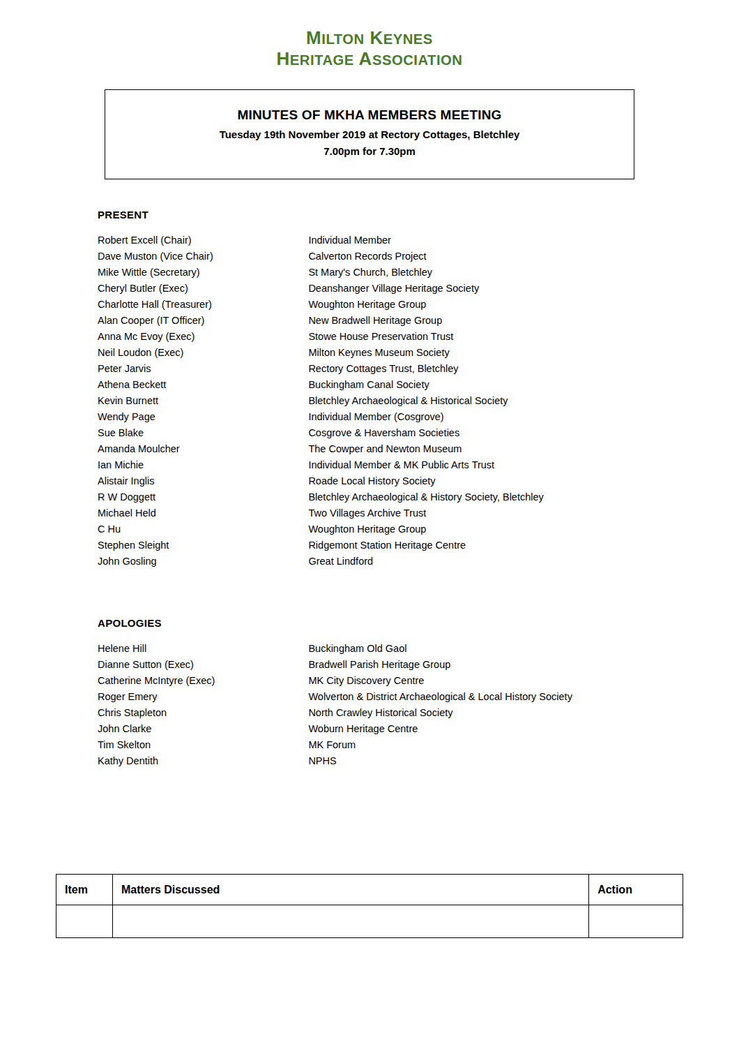MILTON KEYNES
HERITAGE ASSOCIATION
MINUTES OF MKHA MEMBERS MEETING
Tuesday 19th November 2019 at Rectory Cottages, Bletchley
7.00pm for 7.30pm
PRESENT
| Robert Excell (Chair) | Individual Member |
| Dave Muston (Vice Chair) | Calverton Records Project |
| Mike Wittle (Secretary) | St Mary's Church, Bletchley |
| Cheryl Butler (Exec) | Deanshanger Village Heritage Society |
| Charlotte Hall (Treasurer) | Woughton Heritage Group |
| Alan Cooper (IT Officer) | New Bradwell Heritage Group |
| Anna Mc Evoy (Exec) | Stowe House Preservation Trust |
| Neil Loudon (Exec) | Milton Keynes Museum Society |
| Peter Jarvis | Rectory Cottages Trust, Bletchley |
| Athena Beckett | Buckingham Canal Society |
| Kevin Burnett | Bletchley Archaeological & Historical Society |
| Wendy Page | Individual Member (Cosgrove) |
| Sue Blake | Cosgrove & Haversham Societies |
| Amanda Moulcher | The Cowper and Newton Museum |
| Ian Michie | Individual Member & MK Public Arts Trust |
| Alistair Inglis | Roade Local History Society |
| R W Doggett | Bletchley Archaeological & History Society, Bletchley |
| Michael Held | Two Villages Archive Trust |
| C Hu | Woughton Heritage Group |
| Stephen Sleight | Ridgemont Station Heritage Centre |
| John Gosling | Great Lindford |
APOLOGIES
| Helene Hill | Buckingham Old Gaol |
| Dianne Sutton (Exec) | Bradwell Parish Heritage Group |
| Catherine McIntyre (Exec) | MK City Discovery Centre |
| Roger Emery | Wolverton & District Archaeological & Local History Society |
| Chris Stapleton | North Crawley Historical Society |
| John Clarke | Woburn Heritage Centre |
| Tim Skelton | MK Forum |
| Kathy Dentith | NPHS |
| Item | Matters Discussed | Action |
| --- | --- | --- |